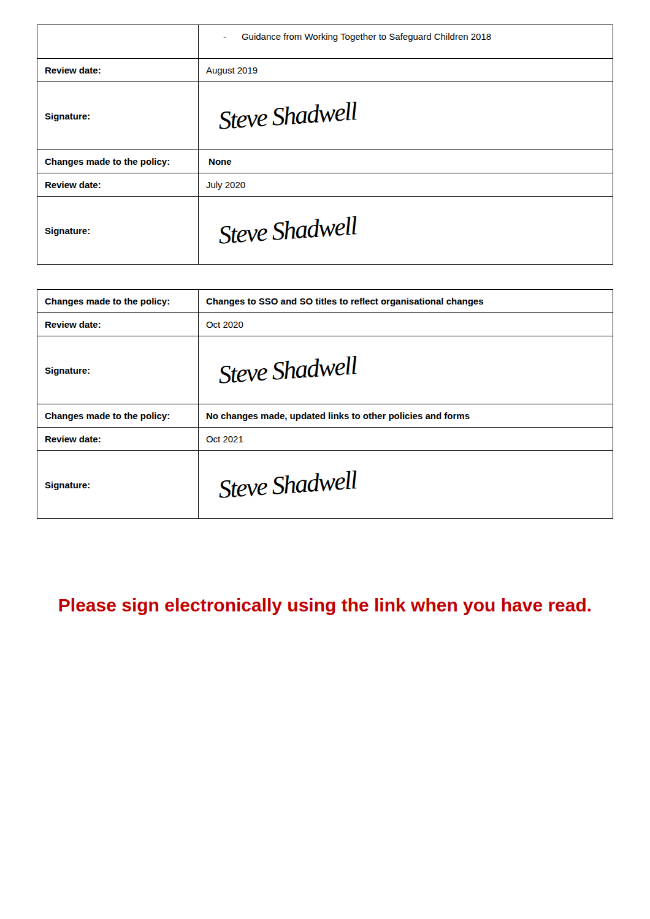| | - Guidance from Working Together to Safeguard Children 2018 |
| Review date: | August 2019 |
| Signature: | Steve Shadwell |
| Changes made to the policy: | None |
| Review date: | July 2020 |
| Signature: | Steve Shadwell |
| Changes made to the policy: | Changes to SSO and SO titles to reflect organisational changes |
| Review date: | Oct 2020 |
| Signature: | Steve Shadwell |
| Changes made to the policy: | No changes made, updated links to other policies and forms |
| Review date: | Oct 2021 |
| Signature: | Steve Shadwell |
Please sign electronically using the link when you have read.